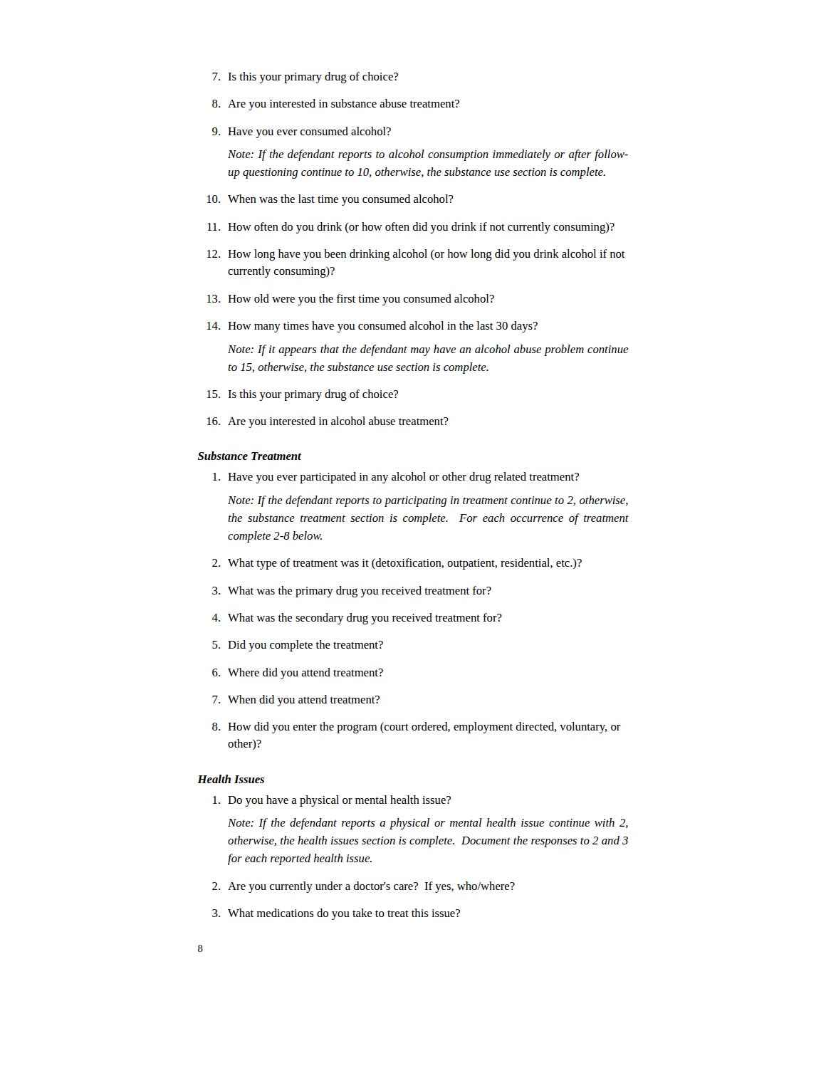Is this your primary drug of choice?
Are you interested in substance abuse treatment?
Have you ever consumed alcohol?
Note: If the defendant reports to alcohol consumption immediately or after follow-up questioning continue to 10, otherwise, the substance use section is complete.
When was the last time you consumed alcohol?
How often do you drink (or how often did you drink if not currently consuming)?
How long have you been drinking alcohol (or how long did you drink alcohol if not currently consuming)?
How old were you the first time you consumed alcohol?
How many times have you consumed alcohol in the last 30 days?
Note: If it appears that the defendant may have an alcohol abuse problem continue to 15, otherwise, the substance use section is complete.
Is this your primary drug of choice?
Are you interested in alcohol abuse treatment?
Substance Treatment
Have you ever participated in any alcohol or other drug related treatment?
Note: If the defendant reports to participating in treatment continue to 2, otherwise, the substance treatment section is complete. For each occurrence of treatment complete 2-8 below.
What type of treatment was it (detoxification, outpatient, residential, etc.)?
What was the primary drug you received treatment for?
What was the secondary drug you received treatment for?
Did you complete the treatment?
Where did you attend treatment?
When did you attend treatment?
How did you enter the program (court ordered, employment directed, voluntary, or other)?
Health Issues
Do you have a physical or mental health issue?
Note: If the defendant reports a physical or mental health issue continue with 2, otherwise, the health issues section is complete. Document the responses to 2 and 3 for each reported health issue.
Are you currently under a doctor's care? If yes, who/where?
What medications do you take to treat this issue?
8